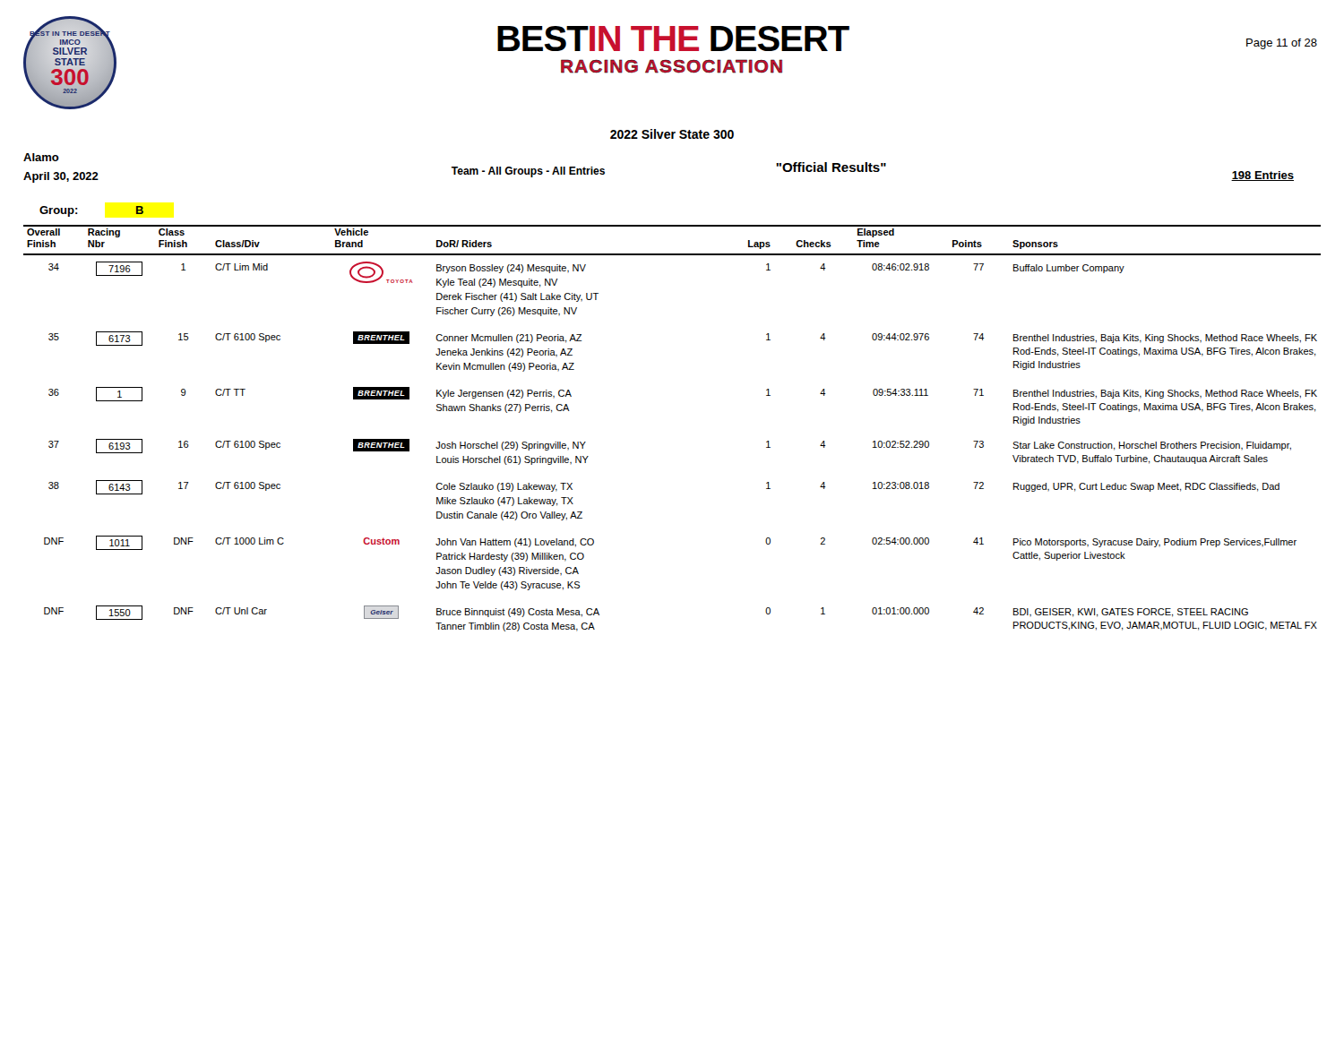Page 11 of 28
BEST IN THE DESERT
IMCO
SILVER
STATE
300
2022
BESTIN THE DESERT
RACING ASSOCIATION
2022 Silver State 300
Alamo
April 30, 2022
Team - All Groups - All Entries
"Official Results"
198 Entries
Group: B
| Overall Finish | Racing Nbr | Class Finish | Class/Div | Vehicle Brand | DoR/ Riders | Laps | Checks | Elapsed Time | Points | Sponsors |
| --- | --- | --- | --- | --- | --- | --- | --- | --- | --- | --- |
| 34 | 7196 | 1 | C/T Lim Mid | TOYOTA | Bryson Bossley (24) Mesquite, NV Kyle Teal (24) Mesquite, NV Derek Fischer (41) Salt Lake City, UT Fischer Curry (26) Mesquite, NV | 1 | 4 | 08:46:02.918 | 77 | Buffalo Lumber Company |
| 35 | 6173 | 15 | C/T 6100 Spec | BRENTHEL | Conner Mcmullen (21) Peoria, AZ Jeneka Jenkins (42) Peoria, AZ Kevin Mcmullen (49) Peoria, AZ | 1 | 4 | 09:44:02.976 | 74 | Brenthel Industries, Baja Kits, King Shocks, Method Race Wheels, FK Rod-Ends, Steel-IT Coatings, Maxima USA, BFG Tires, Alcon Brakes, Rigid Industries |
| 36 | 1 | 9 | C/T TT | BRENTHEL | Kyle Jergensen (42) Perris, CA Shawn Shanks (27) Perris, CA | 1 | 4 | 09:54:33.111 | 71 | Brenthel Industries, Baja Kits, King Shocks, Method Race Wheels, FK Rod-Ends, Steel-IT Coatings, Maxima USA, BFG Tires, Alcon Brakes, Rigid Industries |
| 37 | 6193 | 16 | C/T 6100 Spec | BRENTHEL | Josh Horschel (29) Springville, NY Louis Horschel (61) Springville, NY | 1 | 4 | 10:02:52.290 | 73 | Star Lake Construction, Horschel Brothers Precision, Fluidampr, Vibratech TVD, Buffalo Turbine, Chautauqua Aircraft Sales |
| 38 | 6143 | 17 | C/T 6100 Spec | | Cole Szlauko (19) Lakeway, TX Mike Szlauko (47) Lakeway, TX Dustin Canale (42) Oro Valley, AZ | 1 | 4 | 10:23:08.018 | 72 | Rugged, UPR, Curt Leduc Swap Meet, RDC Classifieds, Dad |
| DNF | 1011 | DNF | C/T 1000 Lim C | Custom | John Van Hattem (41) Loveland, CO Patrick Hardesty (39) Milliken, CO Jason Dudley (43) Riverside, CA John Te Velde (43) Syracuse, KS | 0 | 2 | 02:54:00.000 | 41 | Pico Motorsports, Syracuse Dairy, Podium Prep Services,Fullmer Cattle, Superior Livestock |
| DNF | 1550 | DNF | C/T Unl Car | Geiser | Bruce Binnquist (49) Costa Mesa, CA Tanner Timblin (28) Costa Mesa, CA | 0 | 1 | 01:01:00.000 | 42 | BDI, GEISER, KWI, GATES FORCE, STEEL RACING PRODUCTS,KING, EVO, JAMAR,MOTUL, FLUID LOGIC, METAL FX |